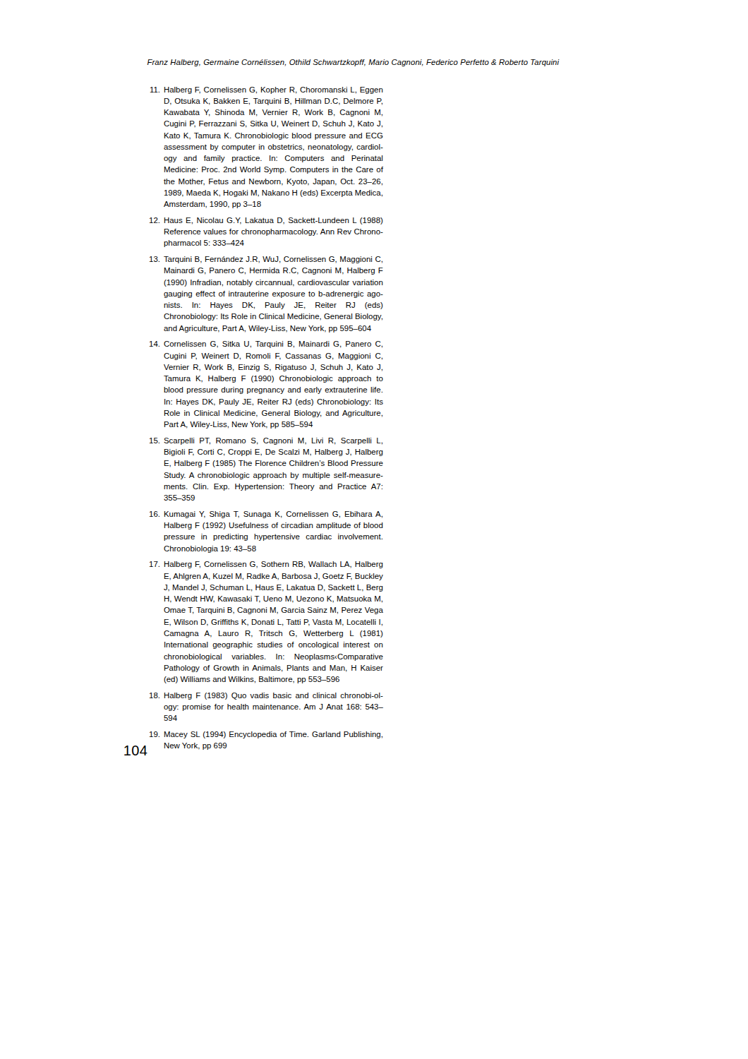Franz Halberg, Germaine Cornélissen, Othild Schwartzkopff, Mario Cagnoni, Federico Perfetto & Roberto Tarquini
Halberg F, Cornelissen G, Kopher R, Choromanski L, Eggen D, Otsuka K, Bakken E, Tarquini B, Hillman D.C, Delmore P, Kawabata Y, Shinoda M, Vernier R, Work B, Cagnoni M, Cugini P, Ferrazzani S, Sitka U, Weinert D, Schuh J, Kato J, Kato K, Tamura K. Chronobiologic blood pressure and ECG assessment by computer in obstetrics, neonatology, cardiology and family practice. In: Computers and Perinatal Medicine: Proc. 2nd World Symp. Computers in the Care of the Mother, Fetus and Newborn, Kyoto, Japan, Oct. 23–26, 1989, Maeda K, Hogaki M, Nakano H (eds) Excerpta Medica, Amsterdam, 1990, pp 3–18
Haus E, Nicolau G.Y, Lakatua D, Sackett-Lundeen L (1988) Reference values for chronopharmacology. Ann Rev Chrono-pharmacol 5: 333–424
Tarquini B, Fernández J.R, WuJ, Cornelissen G, Maggioni C, Mainardi G, Panero C, Hermida R.C, Cagnoni M, Halberg F (1990) Infradian, notably circannual, cardiovascular variation gauging effect of intrauterine exposure to b-adrenergic agonists. In: Hayes DK, Pauly JE, Reiter RJ (eds) Chronobiology: Its Role in Clinical Medicine, General Biology, and Agriculture, Part A, Wiley-Liss, New York, pp 595–604
Cornelissen G, Sitka U, Tarquini B, Mainardi G, Panero C, Cugini P, Weinert D, Romoli F, Cassanas G, Maggioni C, Vernier R, Work B, Einzig S, Rigatuso J, Schuh J, Kato J, Tamura K, Halberg F (1990) Chronobiologic approach to blood pressure during pregnancy and early extrauterine life. In: Hayes DK, Pauly JE, Reiter RJ (eds) Chronobiology: Its Role in Clinical Medicine, General Biology, and Agriculture, Part A, Wiley-Liss, New York, pp 585–594
Scarpelli PT, Romano S, Cagnoni M, Livi R, Scarpelli L, Bigioli F, Corti C, Croppi E, De Scalzi M, Halberg J, Halberg E, Halberg F (1985) The Florence Children’s Blood Pressure Study. A chronobiologic approach by multiple self-measurements. Clin. Exp. Hypertension: Theory and Practice A7: 355–359
Kumagai Y, Shiga T, Sunaga K, Cornelissen G, Ebihara A, Halberg F (1992) Usefulness of circadian amplitude of blood pressure in predicting hypertensive cardiac involvement. Chronobiologia 19: 43–58
Halberg F, Cornelissen G, Sothern RB, Wallach LA, Halberg E, Ahlgren A, Kuzel M, Radke A, Barbosa J, Goetz F, Buckley J, Mandel J, Schuman L, Haus E, Lakatua D, Sackett L, Berg H, Wendt HW, Kawasaki T, Ueno M, Uezono K, Matsuoka M, Omae T, Tarquini B, Cagnoni M, Garcia Sainz M, Perez Vega E, Wilson D, Griffiths K, Donati L, Tatti P, Vasta M, Locatelli I, Camagna A, Lauro R, Tritsch G, Wetterberg L (1981) International geographic studies of oncological interest on chronobiological variables. In: Neoplasms‹Comparative Pathology of Growth in Animals, Plants and Man, H Kaiser (ed) Williams and Wilkins, Baltimore, pp 553–596
Halberg F (1983) Quo vadis basic and clinical chronobi-ology: promise for health maintenance. Am J Anat 168: 543–594
Macey SL (1994) Encyclopedia of Time. Garland Publishing, New York, pp 699
104